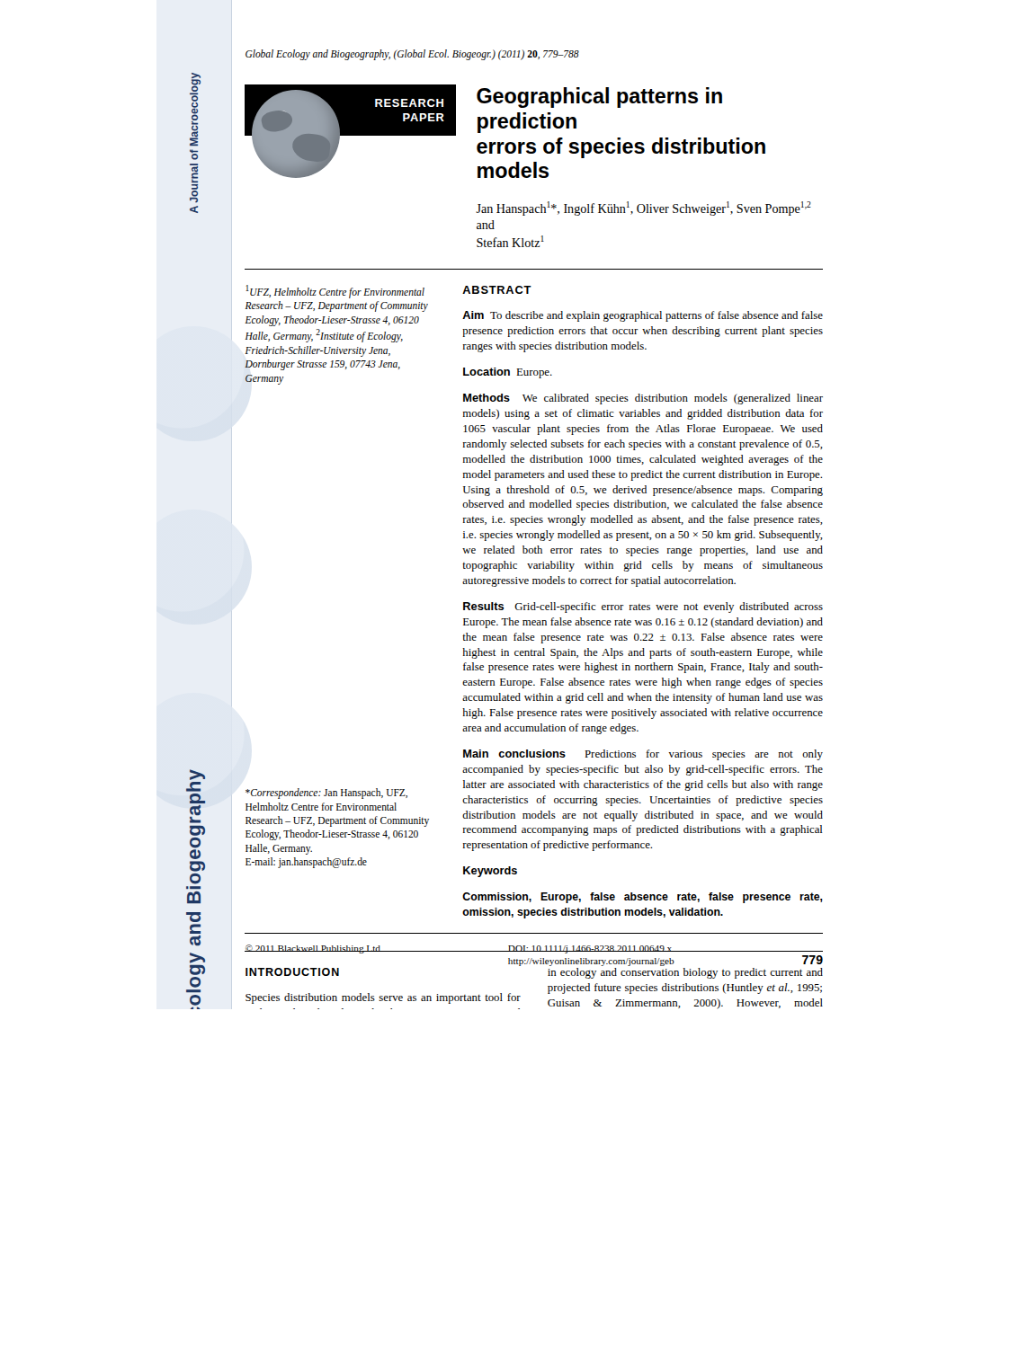A Journal of Macroecology
Global Ecology and Biogeography
Global Ecology and Biogeography, (Global Ecol. Biogeogr.) (2011) 20, 779–788
RESEARCH
PAPER
Geographical patterns in prediction
errors of species distribution models
Jan Hanspach1*, Ingolf Kühn1, Oliver Schweiger1, Sven Pompe1,2 and
Stefan Klotz1
1UFZ, Helmholtz Centre for Environmental Research – UFZ, Department of Community Ecology, Theodor-Lieser-Strasse 4, 06120 Halle, Germany, 2Institute of Ecology, Friedrich-Schiller-University Jena, Dornburger Strasse 159, 07743 Jena, Germany
*Correspondence: Jan Hanspach, UFZ, Helmholtz Centre for Environmental Research – UFZ, Department of Community Ecology, Theodor-Lieser-Strasse 4, 06120 Halle, Germany.
E-mail: jan.hanspach@ufz.de
ABSTRACT
Aim To describe and explain geographical patterns of false absence and false presence prediction errors that occur when describing current plant species ranges with species distribution models.
Location Europe.
Methods We calibrated species distribution models (generalized linear models) using a set of climatic variables and gridded distribution data for 1065 vascular plant species from the Atlas Florae Europaeae. We used randomly selected subsets for each species with a constant prevalence of 0.5, modelled the distribution 1000 times, calculated weighted averages of the model parameters and used these to predict the current distribution in Europe. Using a threshold of 0.5, we derived presence/absence maps. Comparing observed and modelled species distribution, we calculated the false absence rates, i.e. species wrongly modelled as absent, and the false presence rates, i.e. species wrongly modelled as present, on a 50 × 50 km grid. Subsequently, we related both error rates to species range properties, land use and topographic variability within grid cells by means of simultaneous autoregressive models to correct for spatial autocorrelation.
Results Grid-cell-specific error rates were not evenly distributed across Europe. The mean false absence rate was 0.16 ± 0.12 (standard deviation) and the mean false presence rate was 0.22 ± 0.13. False absence rates were highest in central Spain, the Alps and parts of south-eastern Europe, while false presence rates were highest in northern Spain, France, Italy and south-eastern Europe. False absence rates were high when range edges of species accumulated within a grid cell and when the intensity of human land use was high. False presence rates were positively associated with relative occurrence area and accumulation of range edges.
Main conclusions Predictions for various species are not only accompanied by species-specific but also by grid-cell-specific errors. The latter are associated with characteristics of the grid cells but also with range characteristics of occurring species. Uncertainties of predictive species distribution models are not equally distributed in space, and we would recommend accompanying maps of predicted distributions with a graphical representation of predictive performance.
Keywords
Commission, Europe, false absence rate, false presence rate, omission, species distribution models, validation.
INTRODUCTION
Species distribution models serve as an important tool for understanding the relationship between species ranges and environmental parameters. Species distribution models are applied
in ecology and conservation biology to predict current and projected future species distributions (Huntley et al., 1995; Guisan & Zimmermann, 2000). However, model uncertainty presents many challenges, and can result from: (1) the context (i.e. the boundaries of the system to be modelled), (2) model
© 2011 Blackwell Publishing Ltd
DOI: 10.1111/j.1466-8238.2011.00649.x
http://wileyonlinelibrary.com/journal/geb
779